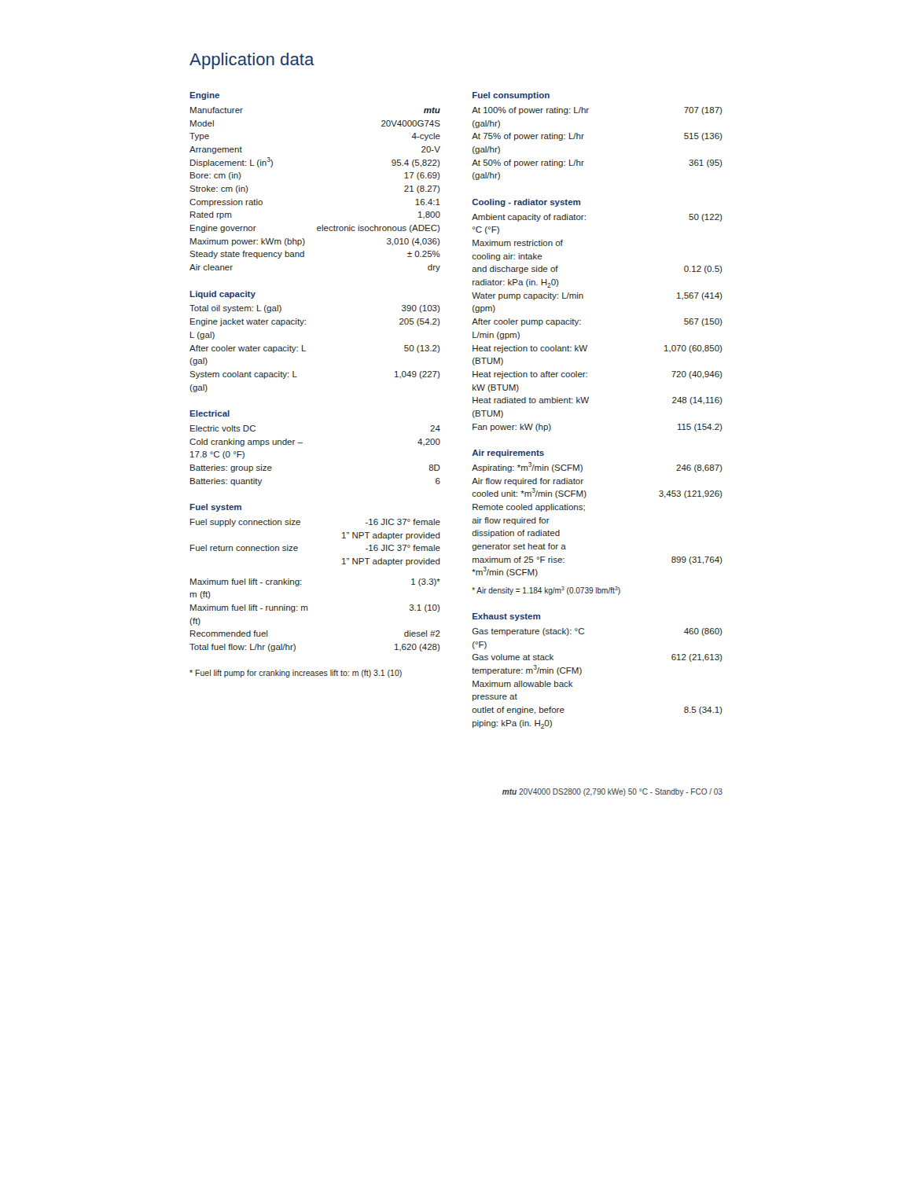Application data
Engine
| Manufacturer | mtu |
| Model | 20V4000G74S |
| Type | 4-cycle |
| Arrangement | 20-V |
| Displacement: L (in 3 ) | 95.4 (5,822) |
| Bore: cm (in) | 17 (6.69) |
| Stroke: cm (in) | 21 (8.27) |
| Compression ratio | 16.4:1 |
| Rated rpm | 1,800 |
| Engine governor | electronic isochronous (ADEC) |
| Maximum power: kWm (bhp) | 3,010 (4,036) |
| Steady state frequency band | ± 0.25% |
| Air cleaner | dry |
Liquid capacity
| Total oil system: L (gal) | 390 (103) |
| Engine jacket water capacity: L (gal) | 205 (54.2) |
| After cooler water capacity: L (gal) | 50 (13.2) |
| System coolant capacity: L (gal) | 1,049 (227) |
Electrical
| Electric volts DC | 24 |
| Cold cranking amps under –17.8 °C (0 °F) | 4,200 |
| Batteries: group size | 8D |
| Batteries: quantity | 6 |
Fuel system
| Fuel supply connection size | -16 JIC 37° female |
| | 1” NPT adapter provided |
| Fuel return connection size | -16 JIC 37° female |
| | 1” NPT adapter provided |
| Maximum fuel lift - cranking: m (ft) | 1 (3.3)* |
| Maximum fuel lift - running: m (ft) | 3.1 (10) |
| Recommended fuel | diesel #2 |
| Total fuel flow: L/hr (gal/hr) | 1,620 (428) |
* Fuel lift pump for cranking increases lift to: m (ft) 3.1 (10)
Fuel consumption
| At 100% of power rating: L/hr (gal/hr) | 707 (187) |
| At 75% of power rating: L/hr (gal/hr) | 515 (136) |
| At 50% of power rating: L/hr (gal/hr) | 361 (95) |
Cooling - radiator system
| Ambient capacity of radiator: °C (°F) | 50 (122) |
| Maximum restriction of cooling air: intake | |
| and discharge side of radiator: kPa (in. H 2 0) | 0.12 (0.5) |
| Water pump capacity: L/min (gpm) | 1,567 (414) |
| After cooler pump capacity: L/min (gpm) | 567 (150) |
| Heat rejection to coolant: kW (BTUM) | 1,070 (60,850) |
| Heat rejection to after cooler: kW (BTUM) | 720 (40,946) |
| Heat radiated to ambient: kW (BTUM) | 248 (14,116) |
| Fan power: kW (hp) | 115 (154.2) |
Air requirements
| Aspirating: *m 3 /min (SCFM) | 246 (8,687) |
| Air flow required for radiator | |
| cooled unit: *m 3 /min (SCFM) | 3,453 (121,926) |
| Remote cooled applications; air flow required for | |
| dissipation of radiated generator set heat for a | |
| maximum of 25 °F rise: *m 3 /min (SCFM) | 899 (31,764) |
* Air density = 1.184 kg/m3 (0.0739 lbm/ft3)
Exhaust system
| Gas temperature (stack): °C (°F) | 460 (860) |
| Gas volume at stack temperature: m 3 /min (CFM) | 612 (21,613) |
| Maximum allowable back pressure at | |
| outlet of engine, before piping: kPa (in. H 2 0) | 8.5 (34.1) |
mtu 20V4000 DS2800 (2,790 kWe) 50 °C - Standby - FCO / 03